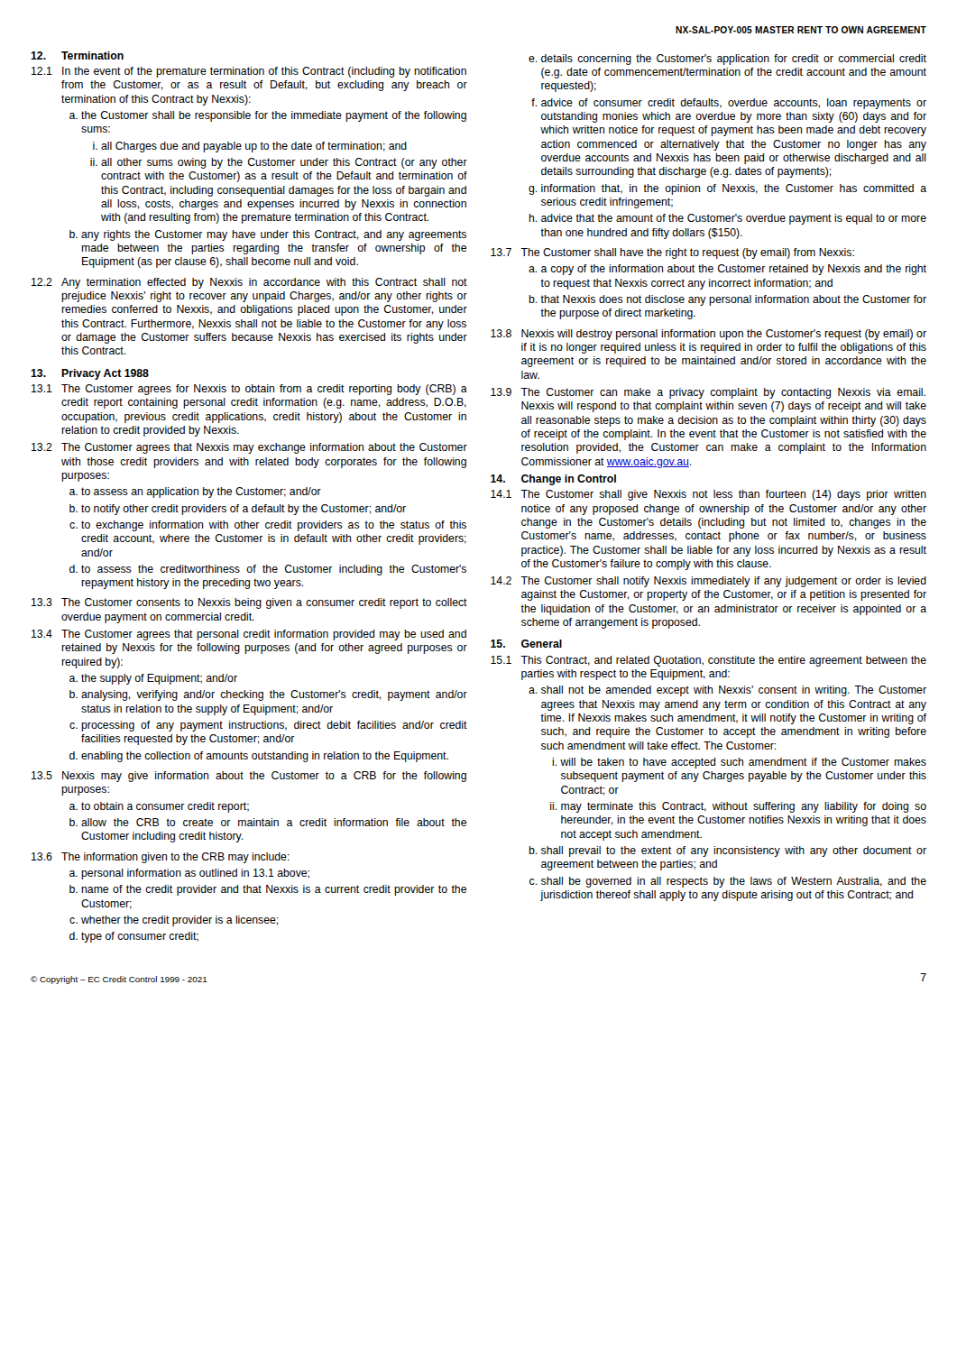NX-SAL-POY-005 MASTER RENT TO OWN AGREEMENT
12.
Termination
12.1
In the event of the premature termination of this Contract (including by notification from the Customer, or as a result of Default, but excluding any breach or termination of this Contract by Nexxis):
the Customer shall be responsible for the immediate payment of the following sums:
all Charges due and payable up to the date of termination; and
all other sums owing by the Customer under this Contract (or any other contract with the Customer) as a result of the Default and termination of this Contract, including consequential damages for the loss of bargain and all loss, costs, charges and expenses incurred by Nexxis in connection with (and resulting from) the premature termination of this Contract.
any rights the Customer may have under this Contract, and any agreements made between the parties regarding the transfer of ownership of the Equipment (as per clause 6), shall become null and void.
12.2
Any termination effected by Nexxis in accordance with this Contract shall not prejudice Nexxis' right to recover any unpaid Charges, and/or any other rights or remedies conferred to Nexxis, and obligations placed upon the Customer, under this Contract. Furthermore, Nexxis shall not be liable to the Customer for any loss or damage the Customer suffers because Nexxis has exercised its rights under this Contract.
13.
Privacy Act 1988
13.1
The Customer agrees for Nexxis to obtain from a credit reporting body (CRB) a credit report containing personal credit information (e.g. name, address, D.O.B, occupation, previous credit applications, credit history) about the Customer in relation to credit provided by Nexxis.
13.2
The Customer agrees that Nexxis may exchange information about the Customer with those credit providers and with related body corporates for the following purposes:
to assess an application by the Customer; and/or
to notify other credit providers of a default by the Customer; and/or
to exchange information with other credit providers as to the status of this credit account, where the Customer is in default with other credit providers; and/or
to assess the creditworthiness of the Customer including the Customer's repayment history in the preceding two years.
13.3
The Customer consents to Nexxis being given a consumer credit report to collect overdue payment on commercial credit.
13.4
The Customer agrees that personal credit information provided may be used and retained by Nexxis for the following purposes (and for other agreed purposes or required by):
the supply of Equipment; and/or
analysing, verifying and/or checking the Customer's credit, payment and/or status in relation to the supply of Equipment; and/or
processing of any payment instructions, direct debit facilities and/or credit facilities requested by the Customer; and/or
enabling the collection of amounts outstanding in relation to the Equipment.
13.5
Nexxis may give information about the Customer to a CRB for the following purposes:
to obtain a consumer credit report;
allow the CRB to create or maintain a credit information file about the Customer including credit history.
13.6
The information given to the CRB may include:
personal information as outlined in 13.1 above;
name of the credit provider and that Nexxis is a current credit provider to the Customer;
whether the credit provider is a licensee;
type of consumer credit;
details concerning the Customer's application for credit or commercial credit (e.g. date of commencement/termination of the credit account and the amount requested);
advice of consumer credit defaults, overdue accounts, loan repayments or outstanding monies which are overdue by more than sixty (60) days and for which written notice for request of payment has been made and debt recovery action commenced or alternatively that the Customer no longer has any overdue accounts and Nexxis has been paid or otherwise discharged and all details surrounding that discharge (e.g. dates of payments);
information that, in the opinion of Nexxis, the Customer has committed a serious credit infringement;
advice that the amount of the Customer's overdue payment is equal to or more than one hundred and fifty dollars ($150).
13.7
The Customer shall have the right to request (by email) from Nexxis:
a copy of the information about the Customer retained by Nexxis and the right to request that Nexxis correct any incorrect information; and
that Nexxis does not disclose any personal information about the Customer for the purpose of direct marketing.
13.8
Nexxis will destroy personal information upon the Customer's request (by email) or if it is no longer required unless it is required in order to fulfil the obligations of this agreement or is required to be maintained and/or stored in accordance with the law.
13.9
The Customer can make a privacy complaint by contacting Nexxis via email. Nexxis will respond to that complaint within seven (7) days of receipt and will take all reasonable steps to make a decision as to the complaint within thirty (30) days of receipt of the complaint. In the event that the Customer is not satisfied with the resolution provided, the Customer can make a complaint to the Information Commissioner at www.oaic.gov.au.
14.
Change in Control
14.1
The Customer shall give Nexxis not less than fourteen (14) days prior written notice of any proposed change of ownership of the Customer and/or any other change in the Customer's details (including but not limited to, changes in the Customer's name, addresses, contact phone or fax number/s, or business practice). The Customer shall be liable for any loss incurred by Nexxis as a result of the Customer's failure to comply with this clause.
14.2
The Customer shall notify Nexxis immediately if any judgement or order is levied against the Customer, or property of the Customer, or if a petition is presented for the liquidation of the Customer, or an administrator or receiver is appointed or a scheme of arrangement is proposed.
15.
General
15.1
This Contract, and related Quotation, constitute the entire agreement between the parties with respect to the Equipment, and:
shall not be amended except with Nexxis' consent in writing. The Customer agrees that Nexxis may amend any term or condition of this Contract at any time. If Nexxis makes such amendment, it will notify the Customer in writing of such, and require the Customer to accept the amendment in writing before such amendment will take effect. The Customer:
will be taken to have accepted such amendment if the Customer makes subsequent payment of any Charges payable by the Customer under this Contract; or
may terminate this Contract, without suffering any liability for doing so hereunder, in the event the Customer notifies Nexxis in writing that it does not accept such amendment.
shall prevail to the extent of any inconsistency with any other document or agreement between the parties; and
shall be governed in all respects by the laws of Western Australia, and the jurisdiction thereof shall apply to any dispute arising out of this Contract; and
© Copyright – EC Credit Control 1999 - 2021
7